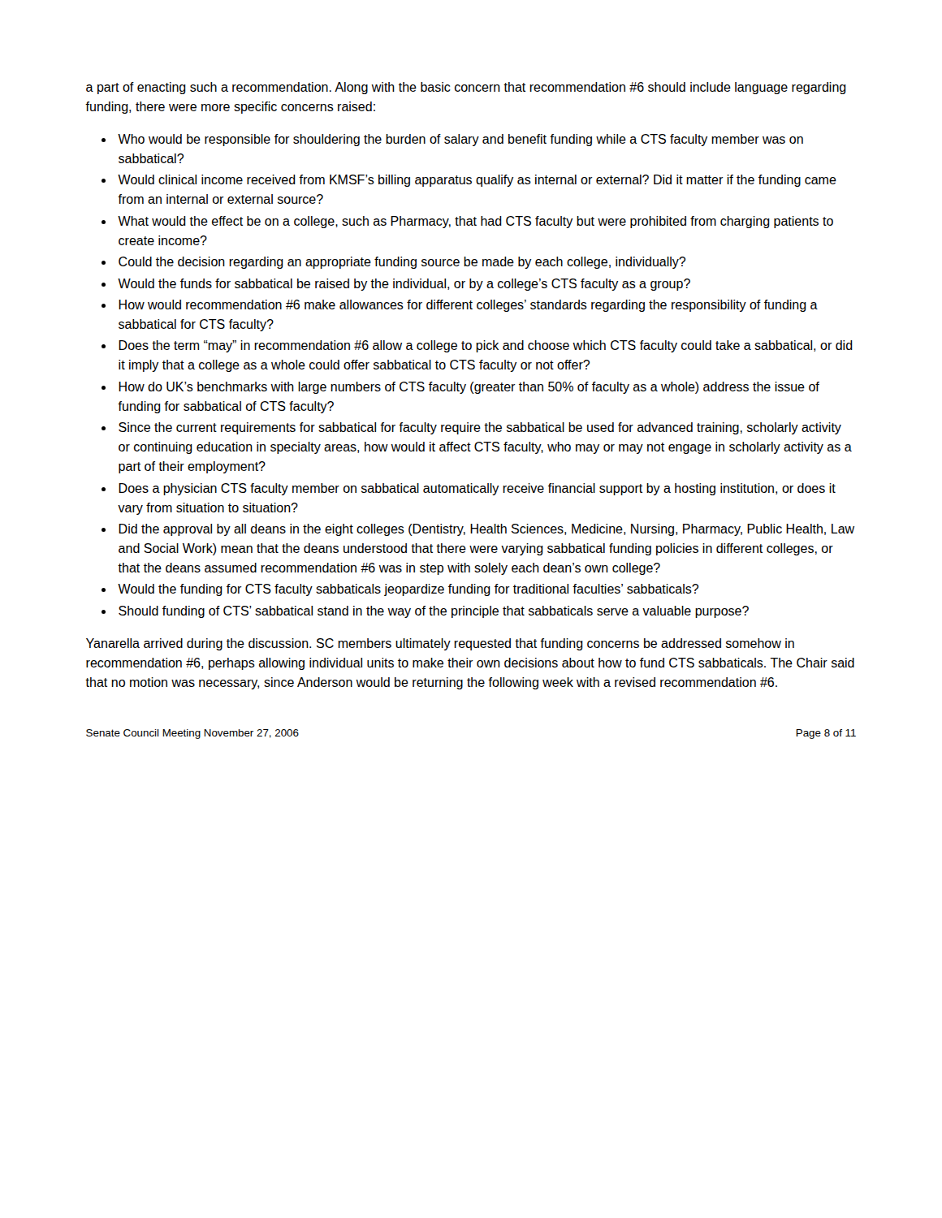a part of enacting such a recommendation. Along with the basic concern that recommendation #6 should include language regarding funding, there were more specific concerns raised:
Who would be responsible for shouldering the burden of salary and benefit funding while a CTS faculty member was on sabbatical?
Would clinical income received from KMSF’s billing apparatus qualify as internal or external? Did it matter if the funding came from an internal or external source?
What would the effect be on a college, such as Pharmacy, that had CTS faculty but were prohibited from charging patients to create income?
Could the decision regarding an appropriate funding source be made by each college, individually?
Would the funds for sabbatical be raised by the individual, or by a college’s CTS faculty as a group?
How would recommendation #6 make allowances for different colleges’ standards regarding the responsibility of funding a sabbatical for CTS faculty?
Does the term “may” in recommendation #6 allow a college to pick and choose which CTS faculty could take a sabbatical, or did it imply that a college as a whole could offer sabbatical to CTS faculty or not offer?
How do UK’s benchmarks with large numbers of CTS faculty (greater than 50% of faculty as a whole) address the issue of funding for sabbatical of CTS faculty?
Since the current requirements for sabbatical for faculty require the sabbatical be used for advanced training, scholarly activity or continuing education in specialty areas, how would it affect CTS faculty, who may or may not engage in scholarly activity as a part of their employment?
Does a physician CTS faculty member on sabbatical automatically receive financial support by a hosting institution, or does it vary from situation to situation?
Did the approval by all deans in the eight colleges (Dentistry, Health Sciences, Medicine, Nursing, Pharmacy, Public Health, Law and Social Work) mean that the deans understood that there were varying sabbatical funding policies in different colleges, or that the deans assumed recommendation #6 was in step with solely each dean’s own college?
Would the funding for CTS faculty sabbaticals jeopardize funding for traditional faculties’ sabbaticals?
Should funding of CTS’ sabbatical stand in the way of the principle that sabbaticals serve a valuable purpose?
Yanarella arrived during the discussion. SC members ultimately requested that funding concerns be addressed somehow in recommendation #6, perhaps allowing individual units to make their own decisions about how to fund CTS sabbaticals. The Chair said that no motion was necessary, since Anderson would be returning the following week with a revised recommendation #6.
Senate Council Meeting November 27, 2006 Page 8 of 11